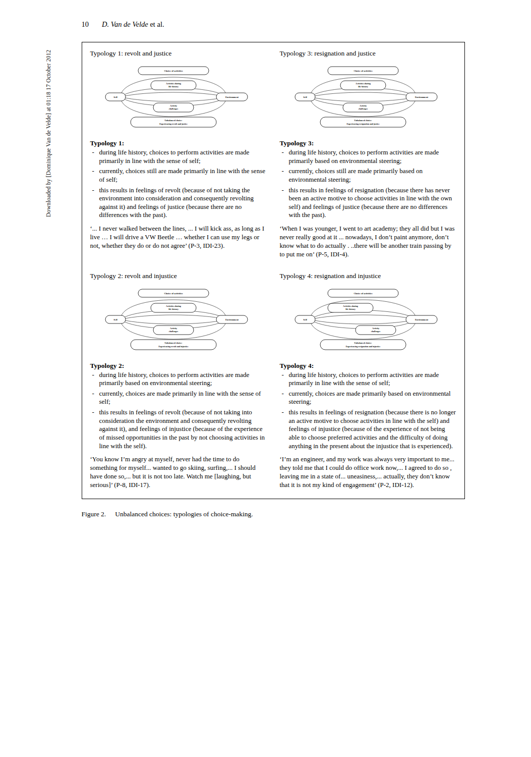Downloaded by [Dominique Van de Velde] at 01:18 17 October 2012
10 D. Van de Velde et al.
Typology 1: revolt and justice
Choice of activities Activities during life-history Activity challenges Self Environment Unbalanced choice: Experiencing revolt and justice
Typology 1:
during life history, choices to perform activities are made primarily in line with the sense of self;
currently, choices still are made primarily in line with the sense of self;
this results in feelings of revolt (because of not taking the environment into consideration and consequently revolting against it) and feelings of justice (because there are no differences with the past).
‘... I never walked between the lines, ... I will kick ass, as long as I live … I will drive a VW Beetle … whether I can use my legs or not, whether they do or do not agree’ (P-3, IDI-23).
Typology 3: resignation and justice
Choice of activities Activities during life-history Activity challenges Self Environment Unbalanced choice: Experiencing resignation and justice
Typology 3:
during life history, choices to perform activities are made primarily based on environmental steering;
currently, choices still are made primarily based on environmental steering;
this results in feelings of resignation (because there has never been an active motive to choose activities in line with the own self) and feelings of justice (because there are no differences with the past).
‘When I was younger, I went to art academy; they all did but I was never really good at it ... nowadays, I don’t paint anymore, don’t know what to do actually . ..there will be another train passing by to put me on’ (P-5, IDI-4).
Typology 2: revolt and injustice
Choice of activities Activities during life-history Activity challenges Self Environment Unbalanced choice: Experiencing revolt and injustice
Typology 2:
during life history, choices to perform activities are made primarily based on environmental steering;
currently, choices are made primarily in line with the sense of self;
this results in feelings of revolt (because of not taking into consideration the environment and consequently revolting against it), and feelings of injustice (because of the experience of missed opportunities in the past by not choosing activities in line with the self).
‘You know I’m angry at myself, never had the time to do something for myself... wanted to go skiing, surfing,... I should have done so,... but it is not too late. Watch me [laughing, but serious]’ (P-8, IDI-17).
Typology 4: resignation and injustice
Choice of activities Activities during life-history Activity challenges Self Environment Unbalanced choice: Experiencing resignation and injustice
Typology 4:
during life history, choices to perform activities are made primarily in line with the sense of self;
currently, choices are made primarily based on environmental steering;
this results in feelings of resignation (because there is no longer an active motive to choose activities in line with the self) and feelings of injustice (because of the experience of not being able to choose preferred activities and the difficulty of doing anything in the present about the injustice that is experienced).
‘I’m an engineer, and my work was always very important to me... they told me that I could do office work now,... I agreed to do so , leaving me in a state of... uneasiness,... actually, they don’t know that it is not my kind of engagement’ (P-2, IDI-12).
Figure 2. Unbalanced choices: typologies of choice-making.